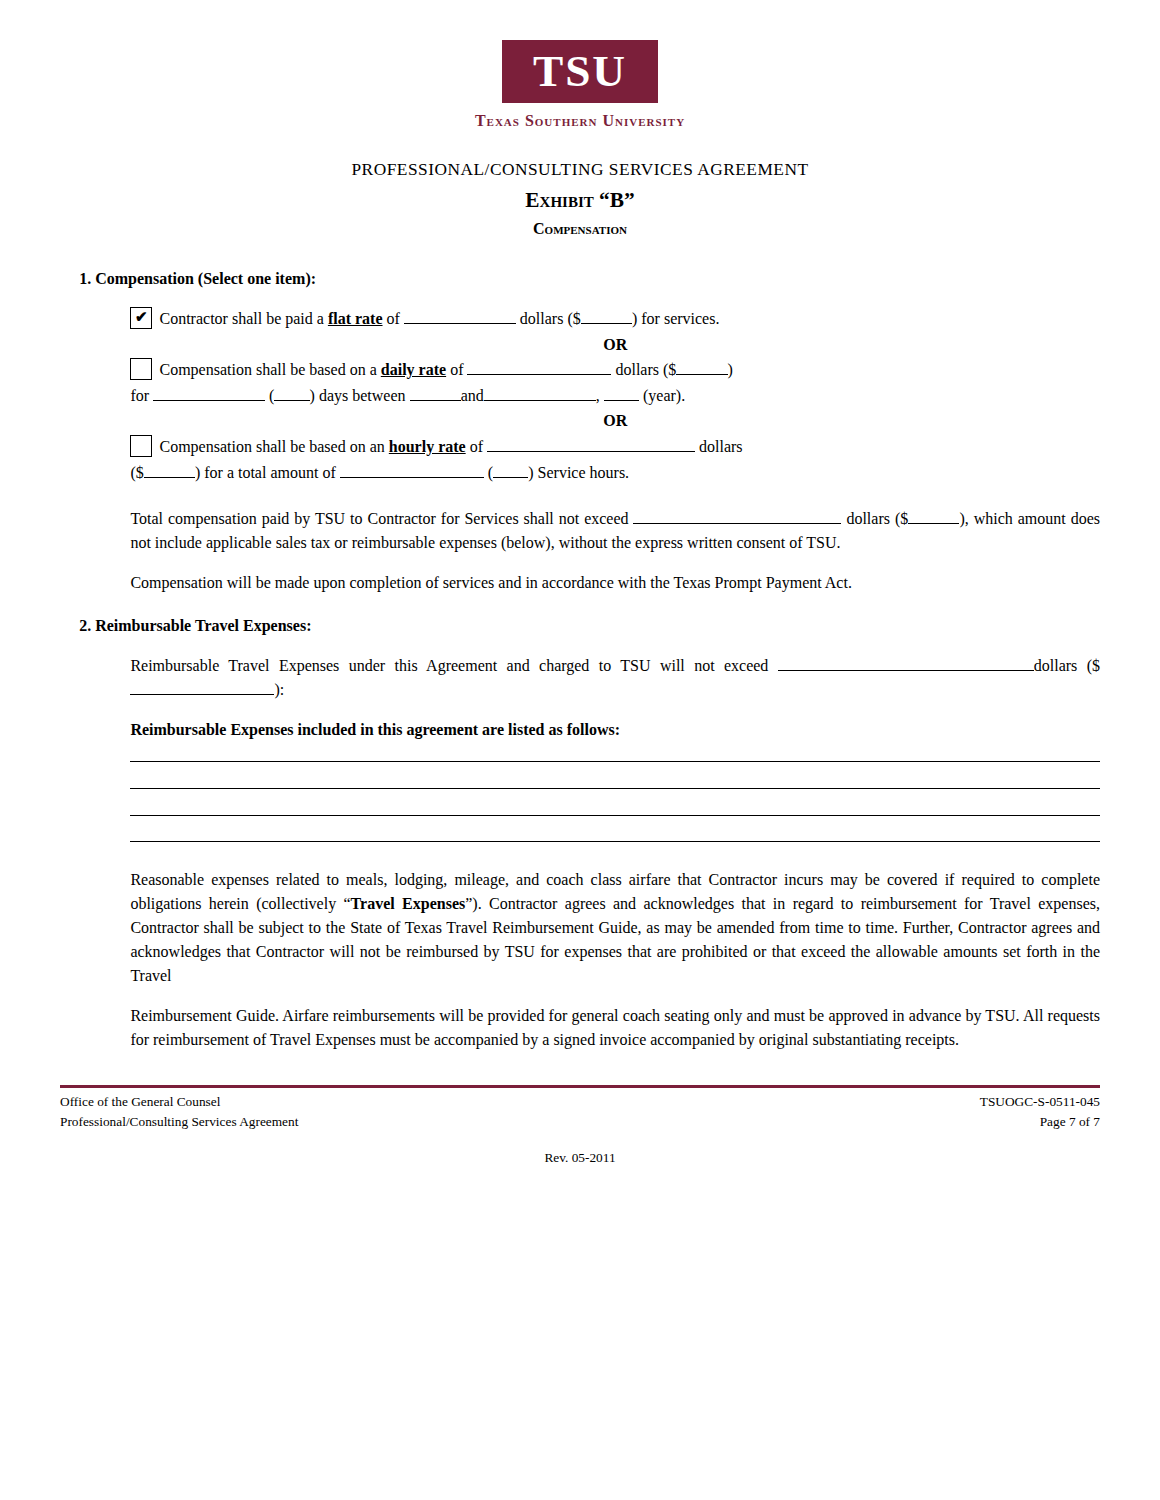TSU
Texas Southern University
PROFESSIONAL/CONSULTING SERVICES AGREEMENT
Exhibit “B”
Compensation
Compensation (Select one item):
✔ Contractor shall be paid a flat rate of dollars ($ ) for services.
OR
Compensation shall be based on a daily rate of dollars ($ )
for ( ) days between and , (year).
OR
Compensation shall be based on an hourly rate of dollars
($ ) for a total amount of ( ) Service hours.
Total compensation paid by TSU to Contractor for Services shall not exceed dollars ($ ), which amount does not include applicable sales tax or reimbursable expenses (below), without the express written consent of TSU.
Compensation will be made upon completion of services and in accordance with the Texas Prompt Payment Act.
Reimbursable Travel Expenses:
Reimbursable Travel Expenses under this Agreement and charged to TSU will not exceed dollars ($ ):
Reimbursable Expenses included in this agreement are listed as follows:
Reasonable expenses related to meals, lodging, mileage, and coach class airfare that Contractor incurs may be covered if required to complete obligations herein (collectively “Travel Expenses”). Contractor agrees and acknowledges that in regard to reimbursement for Travel expenses, Contractor shall be subject to the State of Texas Travel Reimbursement Guide, as may be amended from time to time. Further, Contractor agrees and acknowledges that Contractor will not be reimbursed by TSU for expenses that are prohibited or that exceed the allowable amounts set forth in the Travel
Reimbursement Guide. Airfare reimbursements will be provided for general coach seating only and must be approved in advance by TSU. All requests for reimbursement of Travel Expenses must be accompanied by a signed invoice accompanied by original substantiating receipts.
| Office of the General Counsel | TSUOGC-S-0511-045 |
| Professional/Consulting Services Agreement | Page 7 of 7 |
Rev. 05-2011